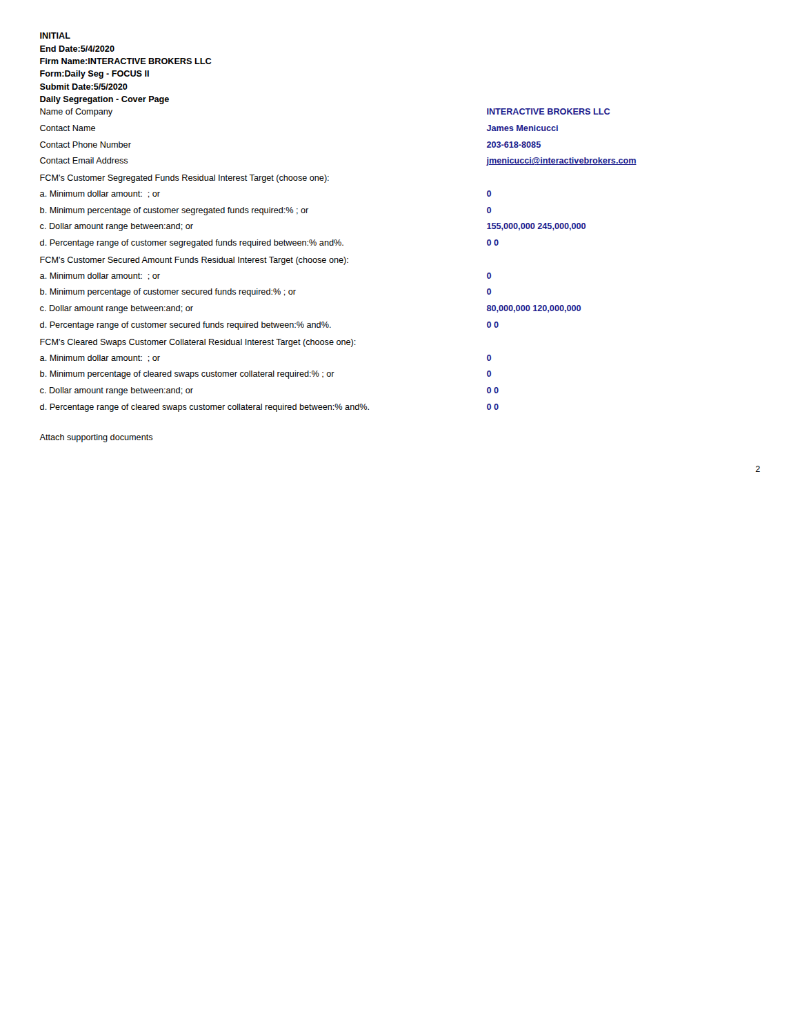INITIAL
End Date:5/4/2020
Firm Name:INTERACTIVE BROKERS LLC
Form:Daily Seg - FOCUS II
Submit Date:5/5/2020
Daily Segregation - Cover Page
| Name of Company | INTERACTIVE BROKERS LLC |
| Contact Name | James Menicucci |
| Contact Phone Number | 203-618-8085 |
| Contact Email Address | jmenicucci@interactivebrokers.com |
FCM's Customer Segregated Funds Residual Interest Target (choose one):
| a. Minimum dollar amount: ; or | 0 |
| b. Minimum percentage of customer segregated funds required:% ; or | 0 |
| c. Dollar amount range between:and; or | 155,000,000 245,000,000 |
| d. Percentage range of customer segregated funds required between:% and%. | 0 0 |
FCM's Customer Secured Amount Funds Residual Interest Target (choose one):
| a. Minimum dollar amount: ; or | 0 |
| b. Minimum percentage of customer secured funds required:% ; or | 0 |
| c. Dollar amount range between:and; or | 80,000,000 120,000,000 |
| d. Percentage range of customer secured funds required between:% and%. | 0 0 |
FCM's Cleared Swaps Customer Collateral Residual Interest Target (choose one):
| a. Minimum dollar amount: ; or | 0 |
| b. Minimum percentage of cleared swaps customer collateral required:% ; or | 0 |
| c. Dollar amount range between:and; or | 0 0 |
| d. Percentage range of cleared swaps customer collateral required between:% and%. | 0 0 |
Attach supporting documents
2